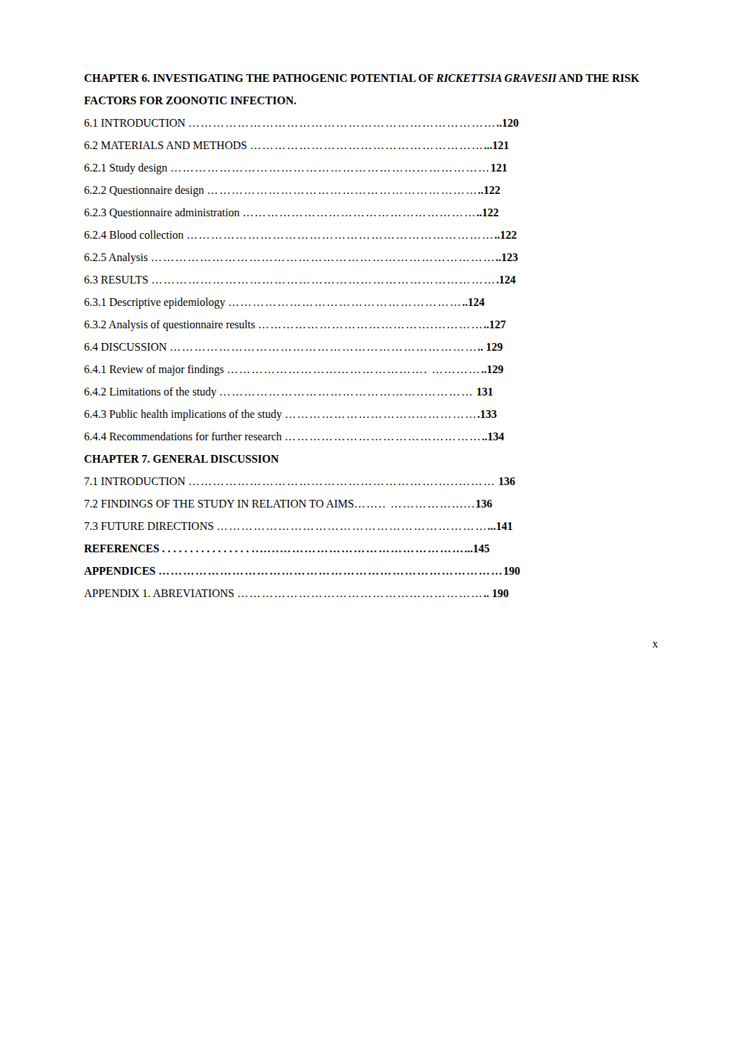Chapter 6. Investigating the pathogenic potential of Rickettsia gravesii and the risk factors for zoonotic infection.
6.1 INTRODUCTION …………………………………………………………………..120
6.2 MATERIALS AND METHODS …………………………………………………...121
6.2.1 Study design ……………………………………………………………………121
6.2.2 Questionnaire design …………………………………………………………..122
6.2.3 Questionnaire administration …………………………………………………..122
6.2.4 Blood collection …………………………………………………………………..122
6.2.5 Analysis …………………………………………………………………………..123
6.3 RESULTS ………………………………………………………………………….124
6.3.1 Descriptive epidemiology …………………………………………………..124
6.3.2 Analysis of questionnaire results …………………………………….…………..127
6.4 DISCUSSION ………………………………………………………………….. 129
6.4.1 Review of major findings …………………………………………. …………..129
6.4.2 Limitations of the study …………………………………………..………… 131
6.4.3 Public health implications of the study …………………………..…………….133
6.4.4 Recommendations for further research …………………………………………..134
Chapter 7. General discussion
7.1 INTRODUCTION …………………………………………………….…..……… 136
7.2 FINDINGS OF THE STUDY IN RELATION TO AIMS…….. ……………...... 136
7.3 FUTURE DIRECTIONS …………………………………………………………...141
REFERENCES . . . . . . . . . . . . . . . . ..…..………………………………………...145
APPENDICES …………………………………………………………………………190
APPENDIX 1. ABREVIATIONS …………………………………………………….. 190
x